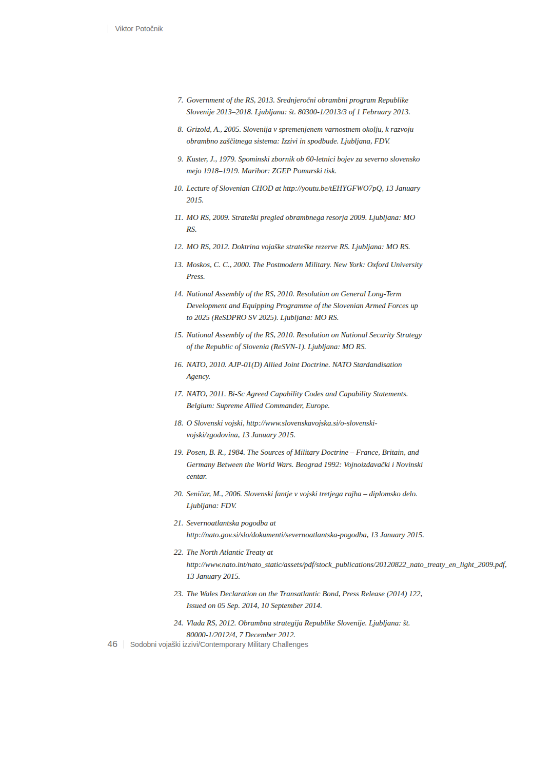Viktor Potočnik
7. Government of the RS, 2013. Srednjeročni obrambni program Republike Slovenije 2013–2018. Ljubljana: št. 80300-1/2013/3 of 1 February 2013.
8. Grizold, A., 2005. Slovenija v spremenjenem varnostnem okolju, k razvoju obrambno zaščitnega sistema: Izzivi in spodbude. Ljubljana, FDV.
9. Kuster, J., 1979. Spominski zbornik ob 60-letnici bojev za severno slovensko mejo 1918–1919. Maribor: ZGEP Pomurski tisk.
10. Lecture of Slovenian CHOD at http://youtu.be/tEHYGFWO7pQ, 13 January 2015.
11. MO RS, 2009. Strateški pregled obrambnega resorja 2009. Ljubljana: MO RS.
12. MO RS, 2012. Doktrina vojaške strateške rezerve RS. Ljubljana: MO RS.
13. Moskos, C. C., 2000. The Postmodern Military. New York: Oxford University Press.
14. National Assembly of the RS, 2010. Resolution on General Long-Term Development and Equipping Programme of the Slovenian Armed Forces up to 2025 (ReSDPRO SV 2025). Ljubljana: MO RS.
15. National Assembly of the RS, 2010. Resolution on National Security Strategy of the Republic of Slovenia (ReSVN-1). Ljubljana: MO RS.
16. NATO, 2010. AJP-01(D) Allied Joint Doctrine. NATO Stardandisation Agency.
17. NATO, 2011. Bi-Sc Agreed Capability Codes and Capability Statements. Belgium: Supreme Allied Commander, Europe.
18. O Slovenski vojski, http://www.slovenskavojska.si/o-slovenski-vojski/zgodovina, 13 January 2015.
19. Posen, B. R., 1984. The Sources of Military Doctrine – France, Britain, and Germany Between the World Wars. Beograd 1992: Vojnoizdavački i Novinski centar.
20. Seničar, M., 2006. Slovenski fantje v vojski tretjega rajha – diplomsko delo. Ljubljana: FDV.
21. Severnoatlantska pogodba at http://nato.gov.si/slo/dokumenti/severnoatlantska-pogodba, 13 January 2015.
22. The North Atlantic Treaty at http://www.nato.int/nato_static/assets/pdf/stock_publications/20120822_nato_treaty_en_light_2009.pdf, 13 January 2015.
23. The Wales Declaration on the Transatlantic Bond, Press Release (2014) 122, Issued on 05 Sep. 2014, 10 September 2014.
24. Vlada RS, 2012. Obrambna strategija Republike Slovenije. Ljubljana: št. 80000-1/2012/4, 7 December 2012.
46 Sodobni vojaški izzivi/Contemporary Military Challenges